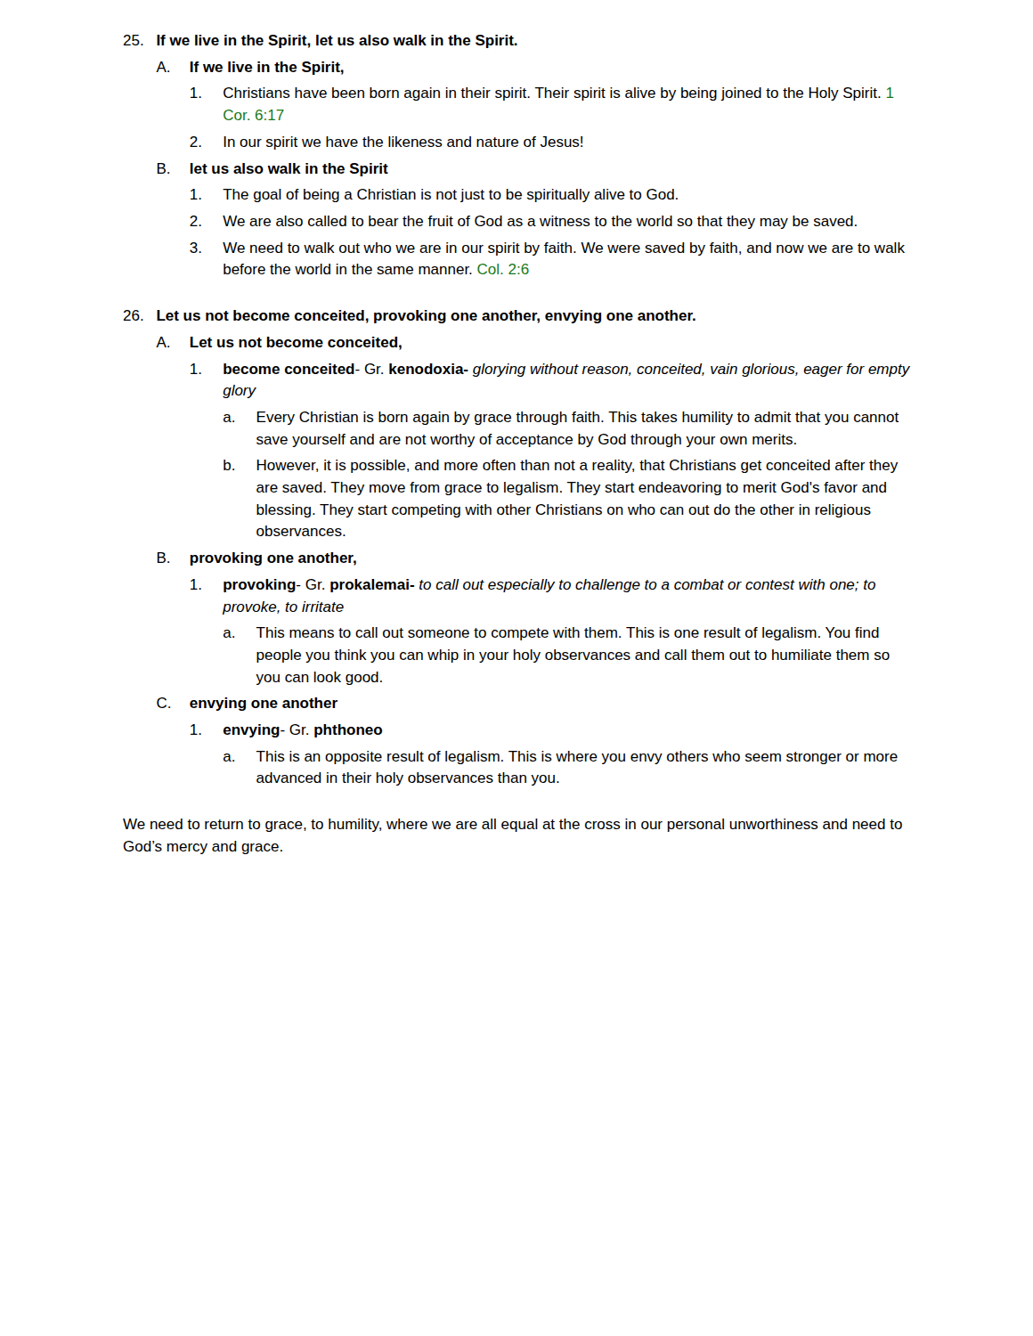25. If we live in the Spirit, let us also walk in the Spirit.
A. If we live in the Spirit,
1. Christians have been born again in their spirit. Their spirit is alive by being joined to the Holy Spirit. 1 Cor. 6:17
2. In our spirit we have the likeness and nature of Jesus!
B. let us also walk in the Spirit
1. The goal of being a Christian is not just to be spiritually alive to God.
2. We are also called to bear the fruit of God as a witness to the world so that they may be saved.
3. We need to walk out who we are in our spirit by faith. We were saved by faith, and now we are to walk before the world in the same manner. Col. 2:6
26. Let us not become conceited, provoking one another, envying one another.
A. Let us not become conceited,
1. become conceited- Gr. kenodoxia- glorying without reason, conceited, vain glorious, eager for empty glory
a. Every Christian is born again by grace through faith. This takes humility to admit that you cannot save yourself and are not worthy of acceptance by God through your own merits.
b. However, it is possible, and more often than not a reality, that Christians get conceited after they are saved. They move from grace to legalism. They start endeavoring to merit God's favor and blessing. They start competing with other Christians on who can out do the other in religious observances.
B. provoking one another,
1. provoking- Gr. prokalemai- to call out especially to challenge to a combat or contest with one; to provoke, to irritate
a. This means to call out someone to compete with them. This is one result of legalism. You find people you think you can whip in your holy observances and call them out to humiliate them so you can look good.
C. envying one another
1. envying- Gr. phthoneo
a. This is an opposite result of legalism. This is where you envy others who seem stronger or more advanced in their holy observances than you.
We need to return to grace, to humility, where we are all equal at the cross in our personal unworthiness and need to God’s mercy and grace.